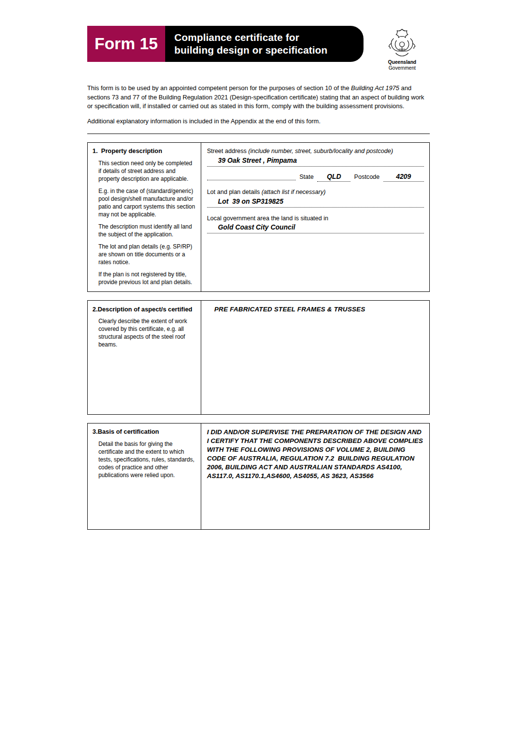Form 15
Compliance certificate for
building design or specification
Queensland
Government
This form is to be used by an appointed competent person for the purposes of section 10 of the Building Act 1975 and sections 73 and 77 of the Building Regulation 2021 (Design-specification certificate) stating that an aspect of building work or specification will, if installed or carried out as stated in this form, comply with the building assessment provisions.
Additional explanatory information is included in the Appendix at the end of this form.
1. Property description
This section need only be completed if details of street address and property description are applicable.
E.g. in the case of (standard/generic) pool design/shell manufacture and/or patio and carport systems this section may not be applicable.
The description must identify all land the subject of the application.
The lot and plan details (e.g. SP/RP) are shown on title documents or a rates notice.
If the plan is not registered by title, provide previous lot and plan details.
Street address (include number, street, suburb/locality and postcode)
39 Oak Street , Pimpama
State
QLD
Postcode
4209
Lot and plan details (attach list if necessary)
Lot 39 on SP319825
Local government area the land is situated in
Gold Coast City Council
2.Description of aspect/s certified
Clearly describe the extent of work covered by this certificate, e.g. all structural aspects of the steel roof beams.
PRE FABRICATED STEEL FRAMES & TRUSSES
3.Basis of certification
Detail the basis for giving the certificate and the extent to which tests, specifications, rules, standards, codes of practice and other publications were relied upon.
I DID AND/OR SUPERVISE THE PREPARATION OF THE DESIGN AND I CERTIFY THAT THE COMPONENTS DESCRIBED ABOVE COMPLIES WITH THE FOLLOWING PROVISIONS OF VOLUME 2, BUILDING CODE OF AUSTRALIA, REGULATION 7.2 BUILDING REGULATION 2006, BUILDING ACT AND AUSTRALIAN STANDARDS AS4100, AS117.0, AS1170.1,AS4600, AS4055, AS 3623, AS3566